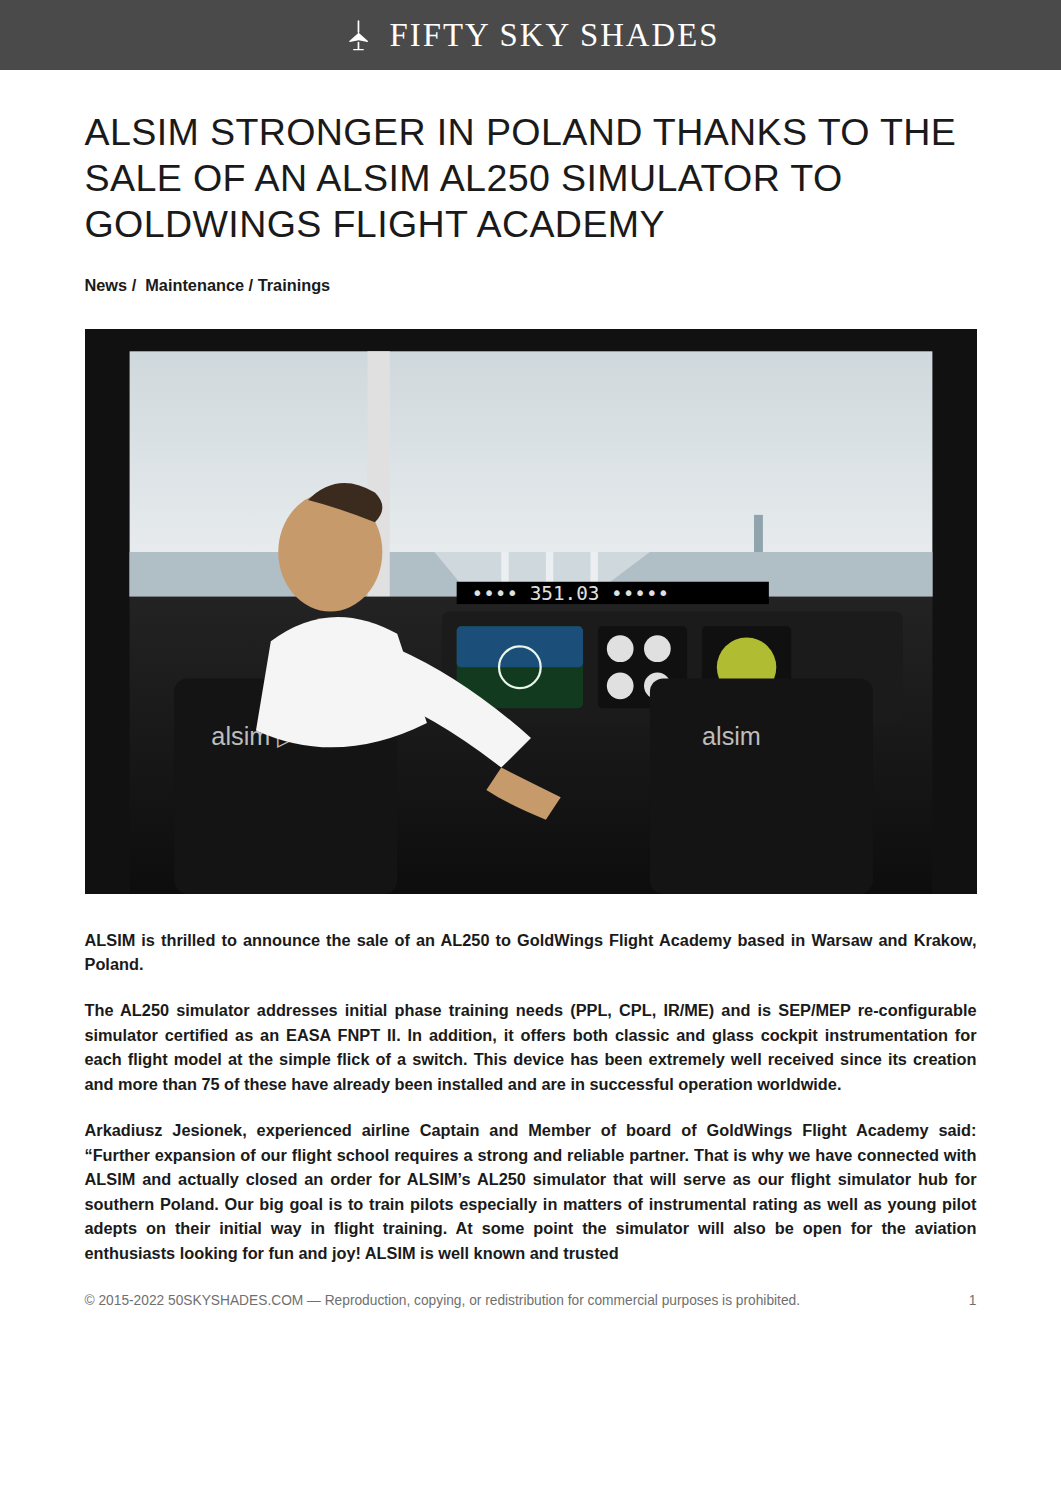FIFTY SKY SHADES
ALSIM stronger in Poland thanks to the sale of an ALSIM AL250 simulator to GoldWings Flight Academy
News / Maintenance / Trainings
ALSIM is thrilled to announce the sale of an AL250 to GoldWings Flight Academy based in Warsaw and Krakow, Poland.
The AL250 simulator addresses initial phase training needs (PPL, CPL, IR/ME) and is SEP/MEP re-configurable simulator certified as an EASA FNPT II. In addition, it offers both classic and glass cockpit instrumentation for each flight model at the simple flick of a switch. This device has been extremely well received since its creation and more than 75 of these have already been installed and are in successful operation worldwide.
Arkadiusz Jesionek, experienced airline Captain and Member of board of GoldWings Flight Academy said: “Further expansion of our flight school requires a strong and reliable partner. That is why we have connected with ALSIM and actually closed an order for ALSIM’s AL250 simulator that will serve as our flight simulator hub for southern Poland. Our big goal is to train pilots especially in matters of instrumental rating as well as young pilot adepts on their initial way in flight training. At some point the simulator will also be open for the aviation enthusiasts looking for fun and joy! ALSIM is well known and trusted
© 2015-2022 50SKYSHADES.COM — Reproduction, copying, or redistribution for commercial purposes is prohibited. 1